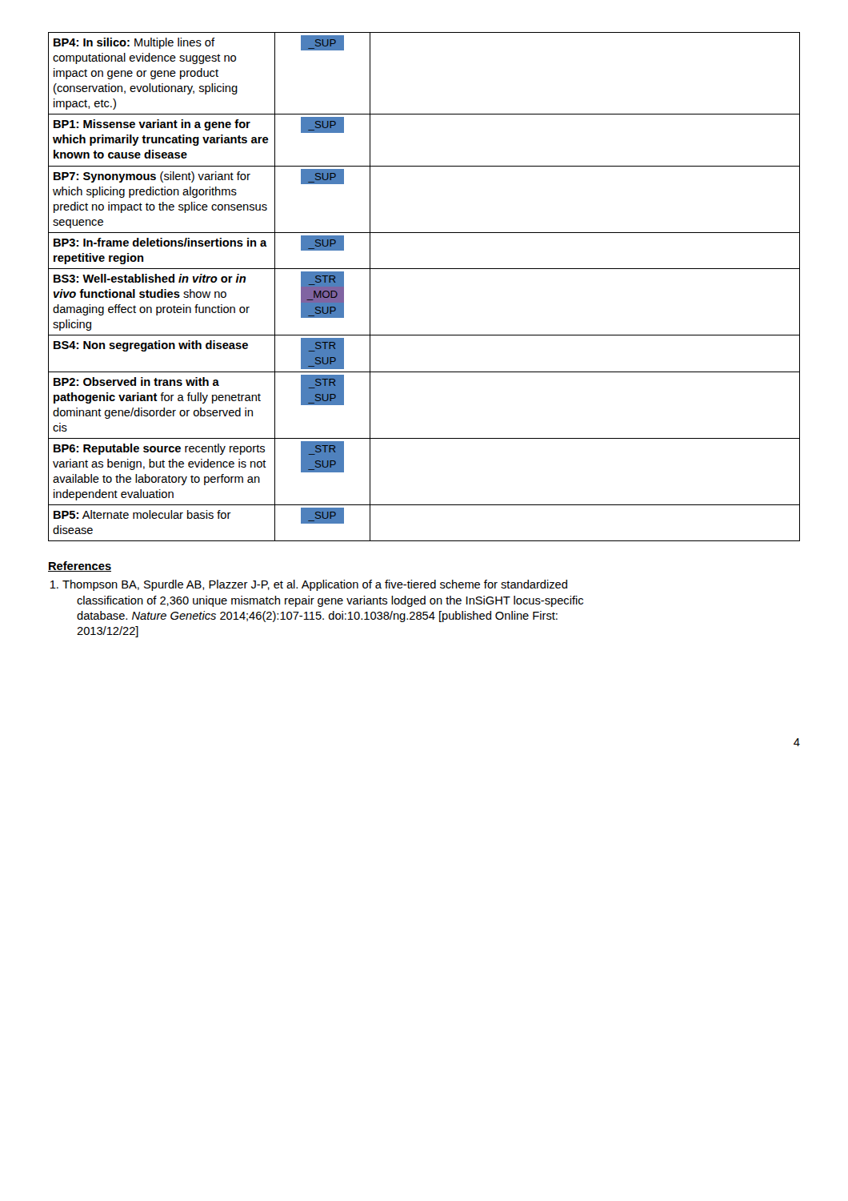| BP4: In silico: Multiple lines of computational evidence suggest no impact on gene or gene product (conservation, evolutionary, splicing impact, etc.) | _SUP | |
| BP1: Missense variant in a gene for which primarily truncating variants are known to cause disease | _SUP | |
| BP7: Synonymous (silent) variant for which splicing prediction algorithms predict no impact to the splice consensus sequence | _SUP | |
| BP3: In-frame deletions/insertions in a repetitive region | _SUP | |
| BS3: Well-established in vitro or in vivo functional studies show no damaging effect on protein function or splicing | _STR _MOD _SUP | |
| BS4: Non segregation with disease | _STR _SUP | |
| BP2: Observed in trans with a pathogenic variant for a fully penetrant dominant gene/disorder or observed in cis | _STR _SUP | |
| BP6: Reputable source recently reports variant as benign, but the evidence is not available to the laboratory to perform an independent evaluation | _STR _SUP | |
| BP5: Alternate molecular basis for disease | _SUP | |
References
Thompson BA, Spurdle AB, Plazzer J-P, et al. Application of a five-tiered scheme for standardized classification of 2,360 unique mismatch repair gene variants lodged on the InSiGHT locus-specific database. Nature Genetics 2014;46(2):107-115. doi:10.1038/ng.2854 [published Online First: 2013/12/22]
4